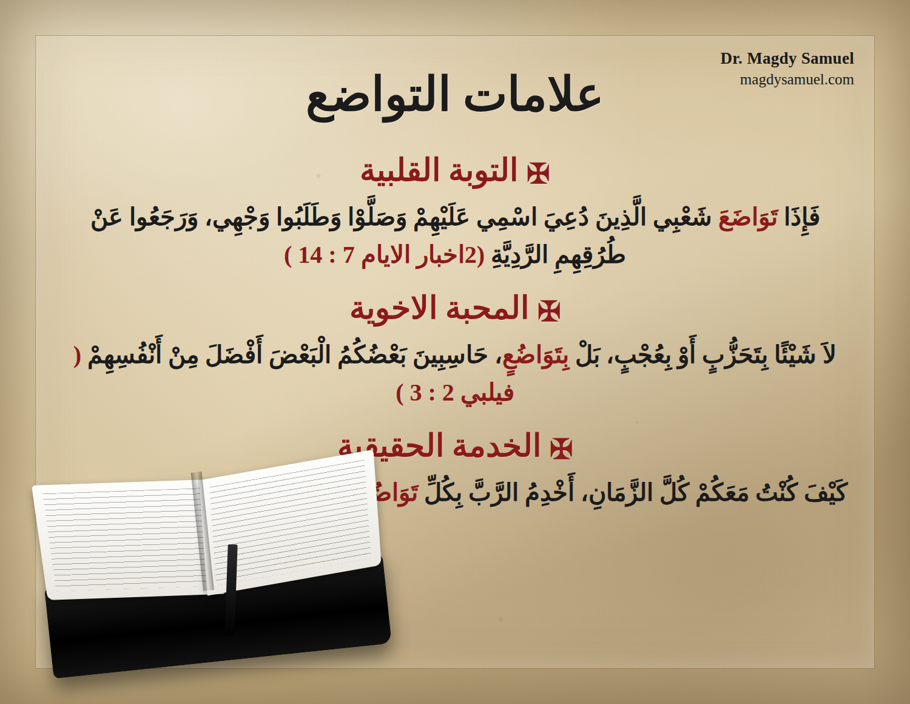Dr. Magdy Samuel
magdysamuel.com
علامات التواضع
✠التوبة القلبية
فَإِذَا تَوَاضَعَ شَعْبِي الَّذِينَ دُعِيَ اسْمِي عَلَيْهِمْ وَصَلَّوْا وَطَلَبُوا وَجْهِي، وَرَجَعُوا عَنْ طُرُقِهِمِ الرَّدِيَّةِ (2اخبار الايام 7 : 14 )
✠المحبة الاخوية
لاَ شَيْئًا بِتَحَزُّبٍ أَوْ بِعُجْبٍ، بَلْ بِتَوَاضُعٍ، حَاسِبِينَ بَعْضُكُمُ الْبَعْضَ أَفْضَلَ مِنْ أَنْفُسِهِمْ ( فيلبي 2 : 3 )
✠الخدمة الحقيقية
كَيْفَ كُنْتُ مَعَكُمْ كُلَّ الزَّمَانِ، أَخْدِمُ الرَّبَّ بِكُلِّ تَوَاضُعٍ وَدُمُوعٍ كَثِيرَةٍ ( اعمال 20 : 18 )